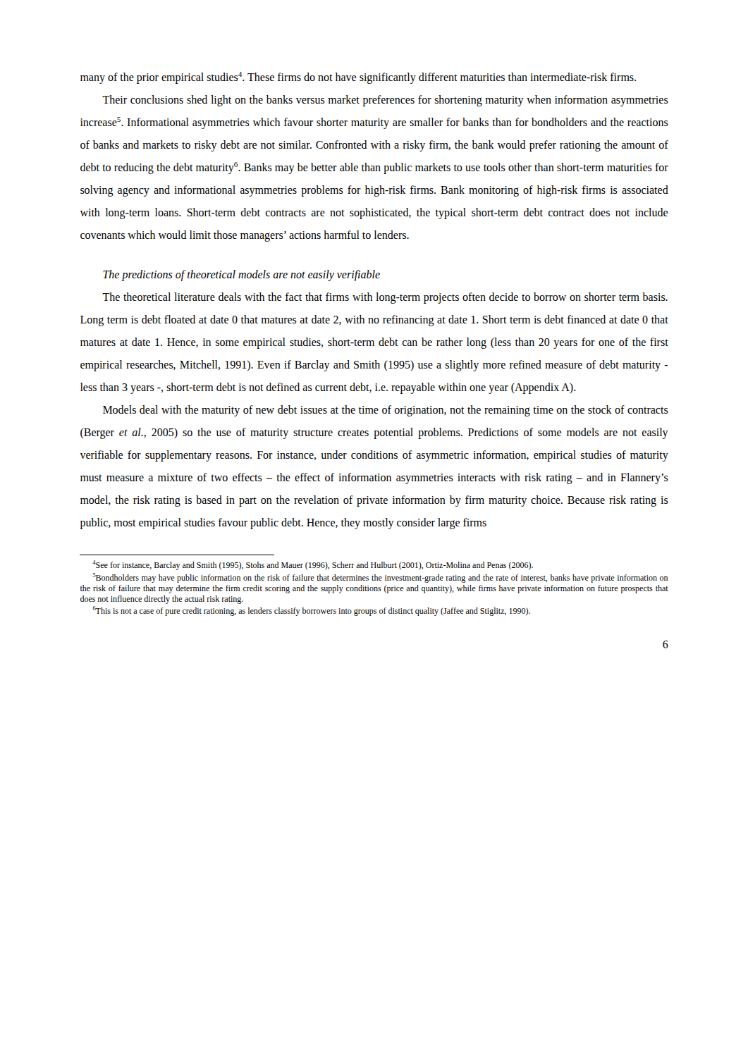many of the prior empirical studies4. These firms do not have significantly different maturities than intermediate-risk firms.
Their conclusions shed light on the banks versus market preferences for shortening maturity when information asymmetries increase5. Informational asymmetries which favour shorter maturity are smaller for banks than for bondholders and the reactions of banks and markets to risky debt are not similar. Confronted with a risky firm, the bank would prefer rationing the amount of debt to reducing the debt maturity6. Banks may be better able than public markets to use tools other than short-term maturities for solving agency and informational asymmetries problems for high-risk firms. Bank monitoring of high-risk firms is associated with long-term loans. Short-term debt contracts are not sophisticated, the typical short-term debt contract does not include covenants which would limit those managers’ actions harmful to lenders.
The predictions of theoretical models are not easily verifiable
The theoretical literature deals with the fact that firms with long-term projects often decide to borrow on shorter term basis. Long term is debt floated at date 0 that matures at date 2, with no refinancing at date 1. Short term is debt financed at date 0 that matures at date 1. Hence, in some empirical studies, short-term debt can be rather long (less than 20 years for one of the first empirical researches, Mitchell, 1991). Even if Barclay and Smith (1995) use a slightly more refined measure of debt maturity - less than 3 years -, short-term debt is not defined as current debt, i.e. repayable within one year (Appendix A).
Models deal with the maturity of new debt issues at the time of origination, not the remaining time on the stock of contracts (Berger et al., 2005) so the use of maturity structure creates potential problems. Predictions of some models are not easily verifiable for supplementary reasons. For instance, under conditions of asymmetric information, empirical studies of maturity must measure a mixture of two effects – the effect of information asymmetries interacts with risk rating – and in Flannery’s model, the risk rating is based in part on the revelation of private information by firm maturity choice. Because risk rating is public, most empirical studies favour public debt. Hence, they mostly consider large firms
4See for instance, Barclay and Smith (1995), Stohs and Mauer (1996), Scherr and Hulburt (2001), Ortiz-Molina and Penas (2006).
5Bondholders may have public information on the risk of failure that determines the investment-grade rating and the rate of interest, banks have private information on the risk of failure that may determine the firm credit scoring and the supply conditions (price and quantity), while firms have private information on future prospects that does not influence directly the actual risk rating.
6This is not a case of pure credit rationing, as lenders classify borrowers into groups of distinct quality (Jaffee and Stiglitz, 1990).
6